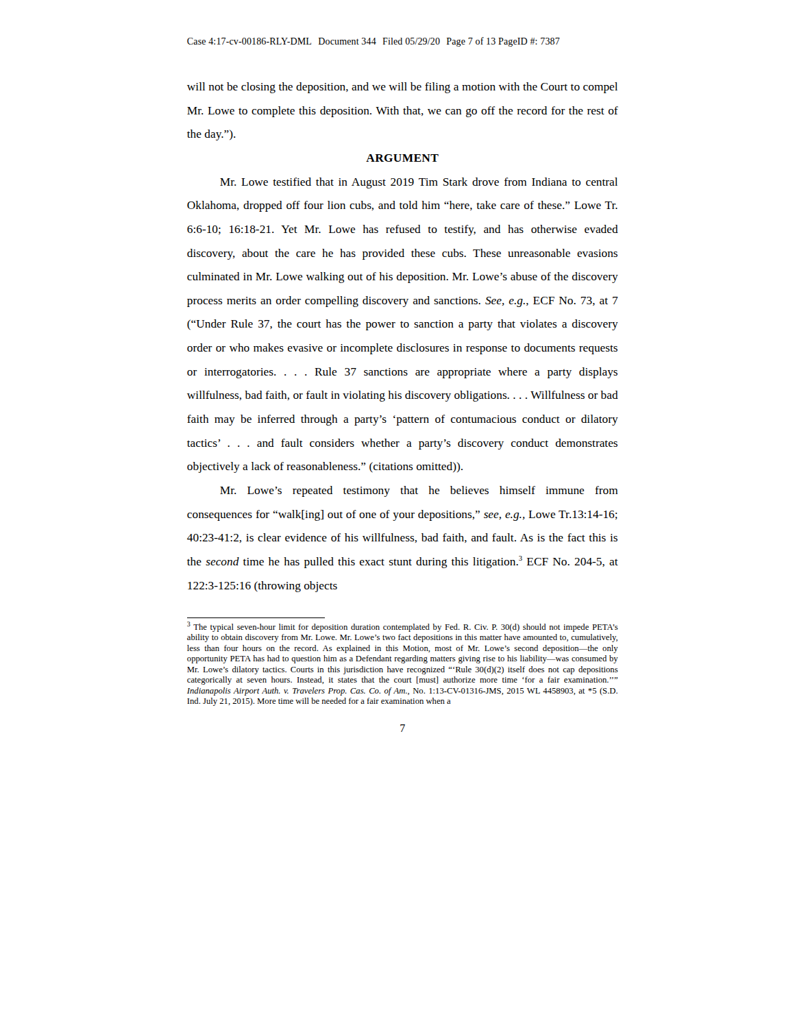Case 4:17-cv-00186-RLY-DML Document 344 Filed 05/29/20 Page 7 of 13 PageID #: 7387
will not be closing the deposition, and we will be filing a motion with the Court to compel Mr. Lowe to complete this deposition. With that, we can go off the record for the rest of the day.”).
ARGUMENT
Mr. Lowe testified that in August 2019 Tim Stark drove from Indiana to central Oklahoma, dropped off four lion cubs, and told him “here, take care of these.” Lowe Tr. 6:6-10; 16:18-21. Yet Mr. Lowe has refused to testify, and has otherwise evaded discovery, about the care he has provided these cubs. These unreasonable evasions culminated in Mr. Lowe walking out of his deposition. Mr. Lowe’s abuse of the discovery process merits an order compelling discovery and sanctions. See, e.g., ECF No. 73, at 7 (“Under Rule 37, the court has the power to sanction a party that violates a discovery order or who makes evasive or incomplete disclosures in response to documents requests or interrogatories. . . . Rule 37 sanctions are appropriate where a party displays willfulness, bad faith, or fault in violating his discovery obligations. . . . Willfulness or bad faith may be inferred through a party’s ‘pattern of contumacious conduct or dilatory tactics’ . . . and fault considers whether a party’s discovery conduct demonstrates objectively a lack of reasonableness.” (citations omitted)).
Mr. Lowe’s repeated testimony that he believes himself immune from consequences for “walk[ing] out of one of your depositions,” see, e.g., Lowe Tr.13:14-16; 40:23-41:2, is clear evidence of his willfulness, bad faith, and fault. As is the fact this is the second time he has pulled this exact stunt during this litigation.3 ECF No. 204-5, at 122:3-125:16 (throwing objects
3 The typical seven-hour limit for deposition duration contemplated by Fed. R. Civ. P. 30(d) should not impede PETA’s ability to obtain discovery from Mr. Lowe. Mr. Lowe’s two fact depositions in this matter have amounted to, cumulatively, less than four hours on the record. As explained in this Motion, most of Mr. Lowe’s second deposition—the only opportunity PETA has had to question him as a Defendant regarding matters giving rise to his liability—was consumed by Mr. Lowe’s dilatory tactics. Courts in this jurisdiction have recognized “‘Rule 30(d)(2) itself does not cap depositions categorically at seven hours. Instead, it states that the court [must] authorize more time ‘for a fair examination.’’” Indianapolis Airport Auth. v. Travelers Prop. Cas. Co. of Am., No. 1:13-CV-01316-JMS, 2015 WL 4458903, at *5 (S.D. Ind. July 21, 2015). More time will be needed for a fair examination when a
7